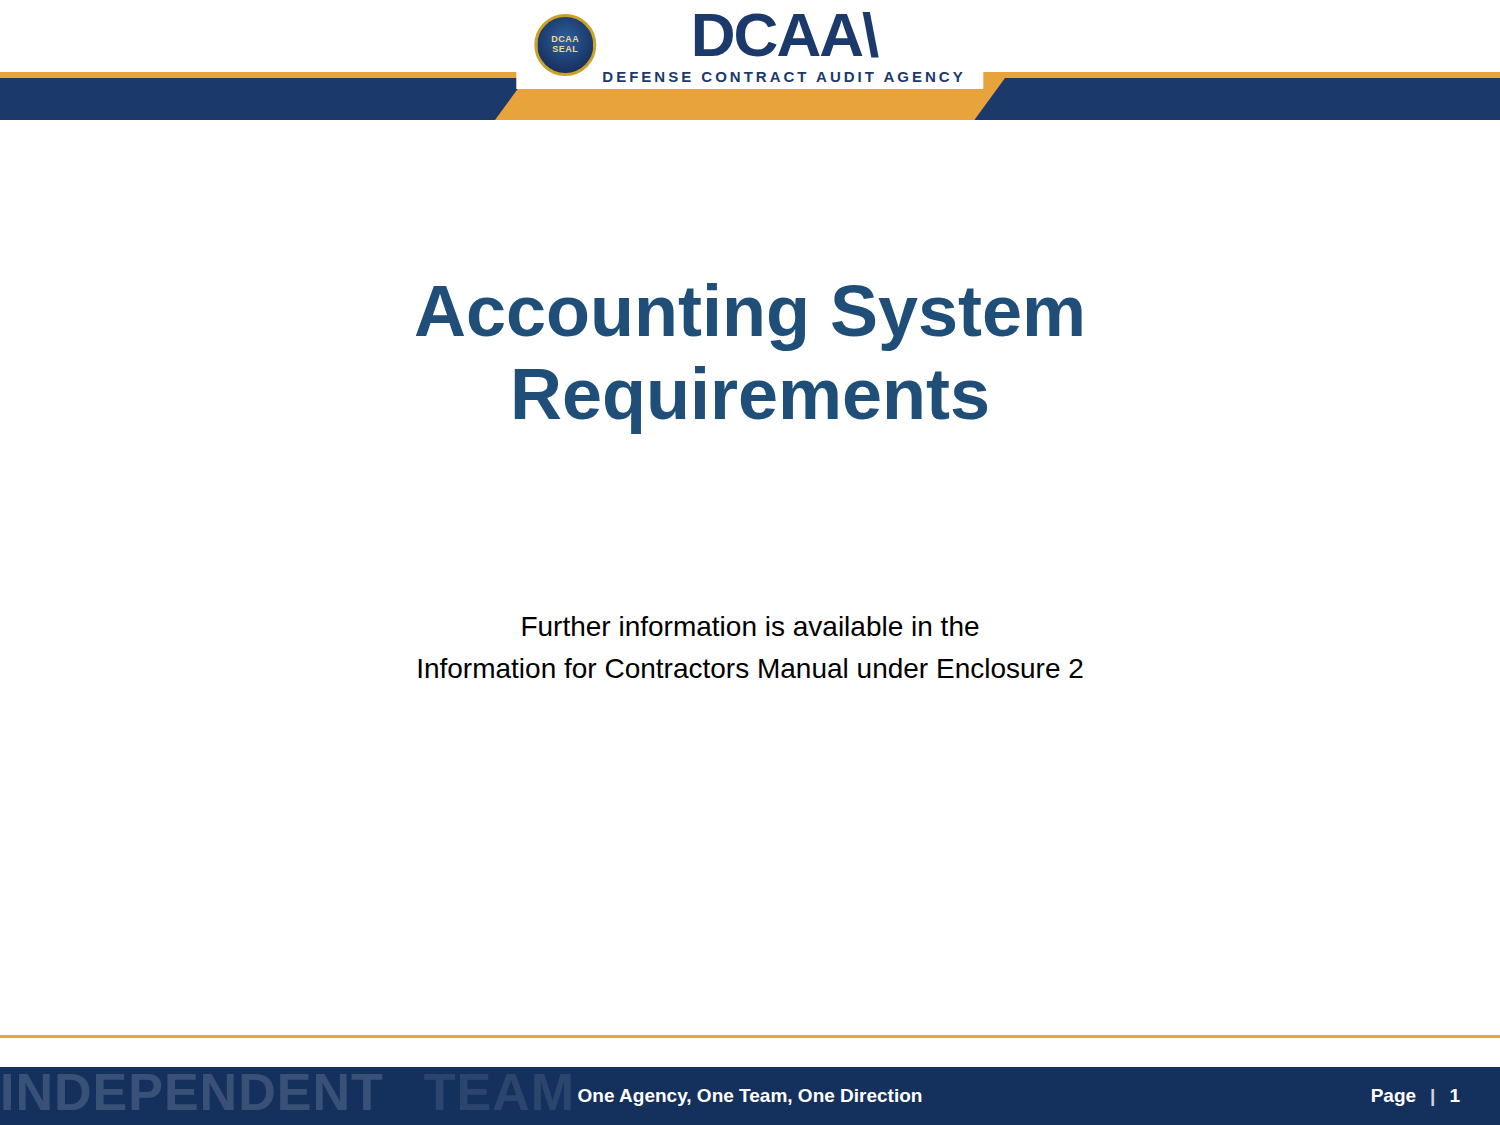DCAA
SEAL
DCAA\
DEFENSE CONTRACT AUDIT AGENCY
Accounting System Requirements
Further information is available in the
Information for Contractors Manual under Enclosure 2
INDEPENDENT TEAM
One Agency, One Team, One Direction
Page | 1